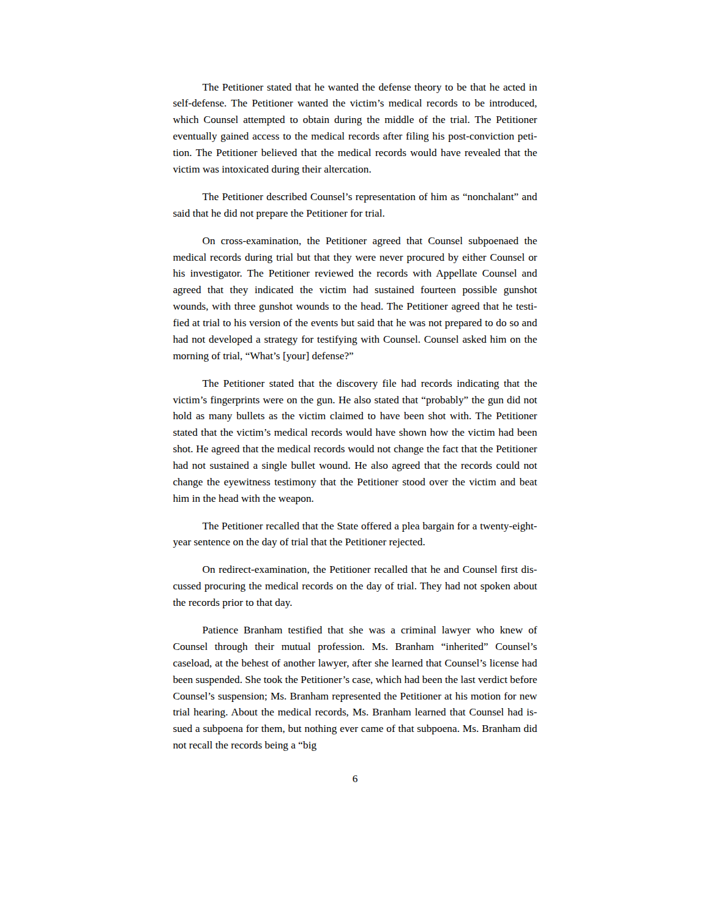The Petitioner stated that he wanted the defense theory to be that he acted in self-defense. The Petitioner wanted the victim’s medical records to be introduced, which Counsel attempted to obtain during the middle of the trial. The Petitioner eventually gained access to the medical records after filing his post-conviction petition. The Petitioner believed that the medical records would have revealed that the victim was intoxicated during their altercation.
The Petitioner described Counsel’s representation of him as “nonchalant” and said that he did not prepare the Petitioner for trial.
On cross-examination, the Petitioner agreed that Counsel subpoenaed the medical records during trial but that they were never procured by either Counsel or his investigator. The Petitioner reviewed the records with Appellate Counsel and agreed that they indicated the victim had sustained fourteen possible gunshot wounds, with three gunshot wounds to the head. The Petitioner agreed that he testified at trial to his version of the events but said that he was not prepared to do so and had not developed a strategy for testifying with Counsel. Counsel asked him on the morning of trial, “What’s [your] defense?”
The Petitioner stated that the discovery file had records indicating that the victim’s fingerprints were on the gun. He also stated that “probably” the gun did not hold as many bullets as the victim claimed to have been shot with. The Petitioner stated that the victim’s medical records would have shown how the victim had been shot. He agreed that the medical records would not change the fact that the Petitioner had not sustained a single bullet wound. He also agreed that the records could not change the eyewitness testimony that the Petitioner stood over the victim and beat him in the head with the weapon.
The Petitioner recalled that the State offered a plea bargain for a twenty-eight-year sentence on the day of trial that the Petitioner rejected.
On redirect-examination, the Petitioner recalled that he and Counsel first discussed procuring the medical records on the day of trial. They had not spoken about the records prior to that day.
Patience Branham testified that she was a criminal lawyer who knew of Counsel through their mutual profession. Ms. Branham “inherited” Counsel’s caseload, at the behest of another lawyer, after she learned that Counsel’s license had been suspended. She took the Petitioner’s case, which had been the last verdict before Counsel’s suspension; Ms. Branham represented the Petitioner at his motion for new trial hearing. About the medical records, Ms. Branham learned that Counsel had issued a subpoena for them, but nothing ever came of that subpoena. Ms. Branham did not recall the records being a “big
6